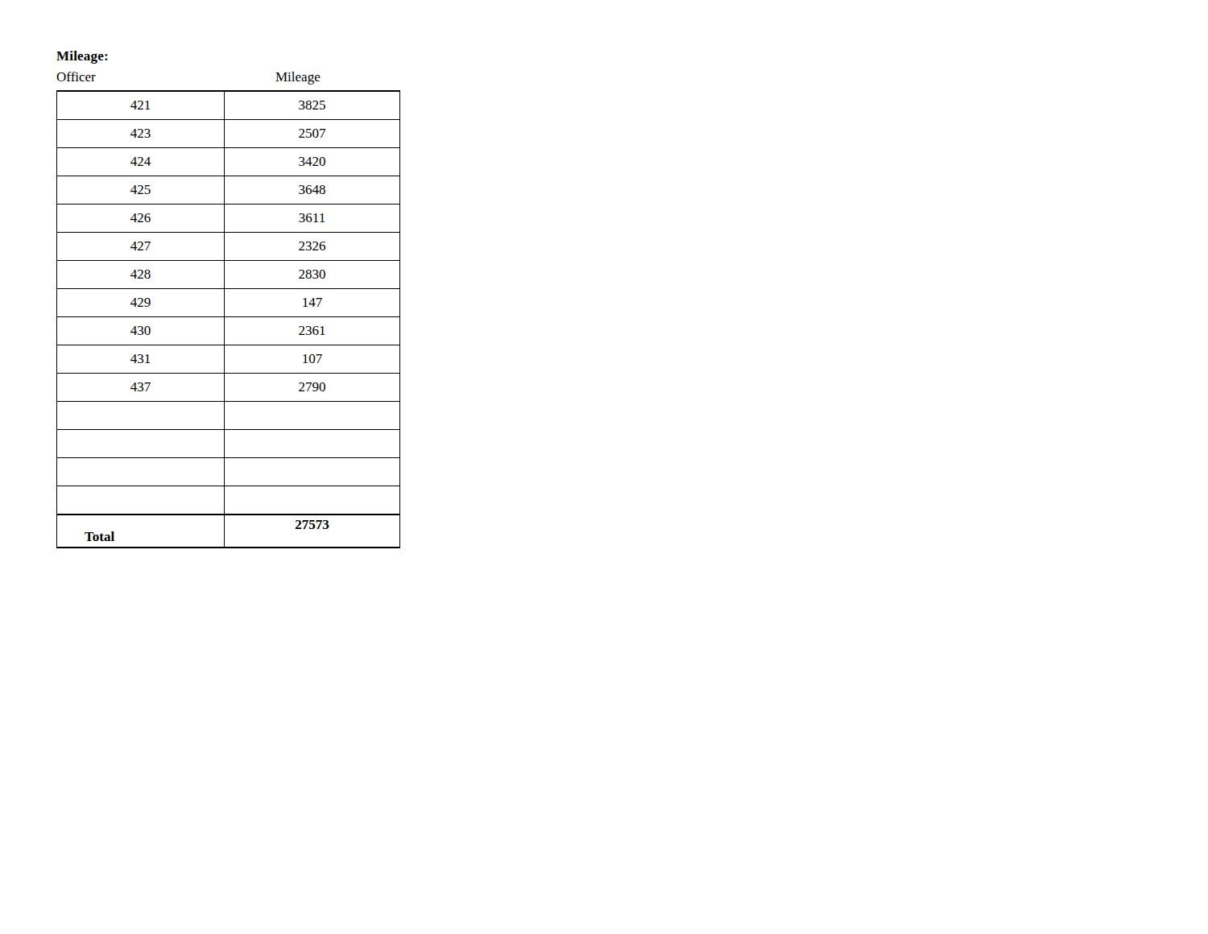Mileage:
Officer Mileage
| 421 | 3825 |
| 423 | 2507 |
| 424 | 3420 |
| 425 | 3648 |
| 426 | 3611 |
| 427 | 2326 |
| 428 | 2830 |
| 429 | 147 |
| 430 | 2361 |
| 431 | 107 |
| 437 | 2790 |
| Total | 27573 |